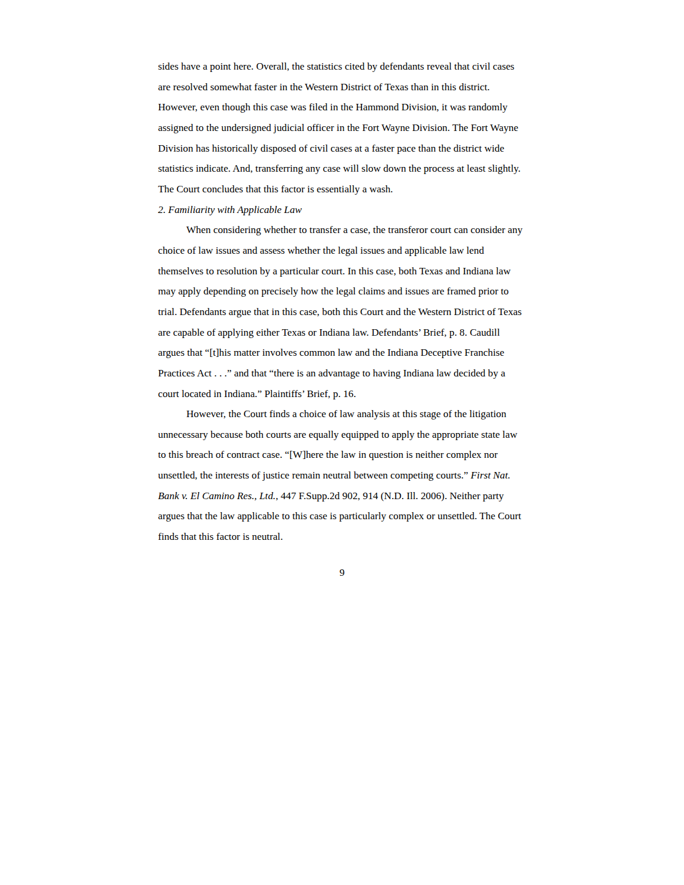sides have a point here. Overall, the statistics cited by defendants reveal that civil cases are resolved somewhat faster in the Western District of Texas than in this district. However, even though this case was filed in the Hammond Division, it was randomly assigned to the undersigned judicial officer in the Fort Wayne Division. The Fort Wayne Division has historically disposed of civil cases at a faster pace than the district wide statistics indicate. And, transferring any case will slow down the process at least slightly. The Court concludes that this factor is essentially a wash.
2. Familiarity with Applicable Law
When considering whether to transfer a case, the transferor court can consider any choice of law issues and assess whether the legal issues and applicable law lend themselves to resolution by a particular court. In this case, both Texas and Indiana law may apply depending on precisely how the legal claims and issues are framed prior to trial. Defendants argue that in this case, both this Court and the Western District of Texas are capable of applying either Texas or Indiana law. Defendants’ Brief, p. 8. Caudill argues that “[t]his matter involves common law and the Indiana Deceptive Franchise Practices Act . . .” and that “there is an advantage to having Indiana law decided by a court located in Indiana.” Plaintiffs’ Brief, p. 16.
However, the Court finds a choice of law analysis at this stage of the litigation unnecessary because both courts are equally equipped to apply the appropriate state law to this breach of contract case. “[W]here the law in question is neither complex nor unsettled, the interests of justice remain neutral between competing courts.” First Nat. Bank v. El Camino Res., Ltd., 447 F.Supp.2d 902, 914 (N.D. Ill. 2006). Neither party argues that the law applicable to this case is particularly complex or unsettled. The Court finds that this factor is neutral.
9